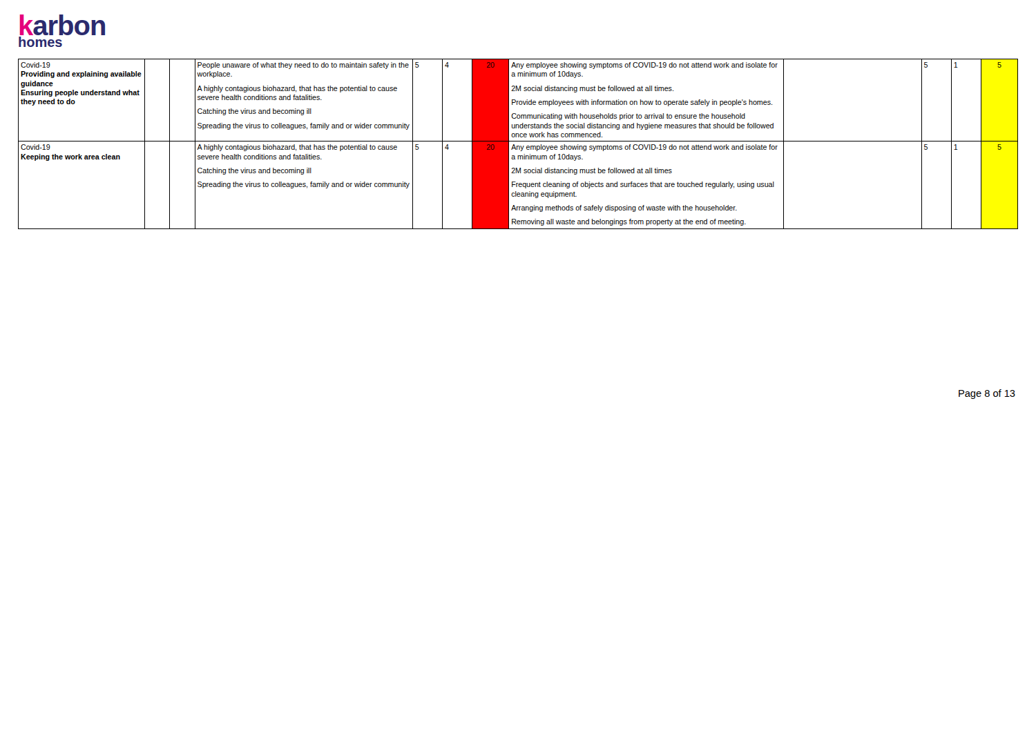karbon homes
| Covid-19 Providing and explaining available guidance Ensuring people understand what they need to do | | | People unaware of what they need to do to maintain safety in the workplace. A highly contagious biohazard, that has the potential to cause severe health conditions and fatalities. Catching the virus and becoming ill Spreading the virus to colleagues, family and or wider community | 5 | 4 | 20 | Any employee showing symptoms of COVID-19 do not attend work and isolate for a minimum of 10days. 2M social distancing must be followed at all times. Provide employees with information on how to operate safely in people's homes. Communicating with households prior to arrival to ensure the household understands the social distancing and hygiene measures that should be followed once work has commenced. | | 5 | 1 | 5 |
| Covid-19 Keeping the work area clean | | | A highly contagious biohazard, that has the potential to cause severe health conditions and fatalities. Catching the virus and becoming ill Spreading the virus to colleagues, family and or wider community | 5 | 4 | 20 | Any employee showing symptoms of COVID-19 do not attend work and isolate for a minimum of 10days. 2M social distancing must be followed at all times Frequent cleaning of objects and surfaces that are touched regularly, using usual cleaning equipment. Arranging methods of safely disposing of waste with the householder. Removing all waste and belongings from property at the end of meeting. | | 5 | 1 | 5 |
Page 8 of 13